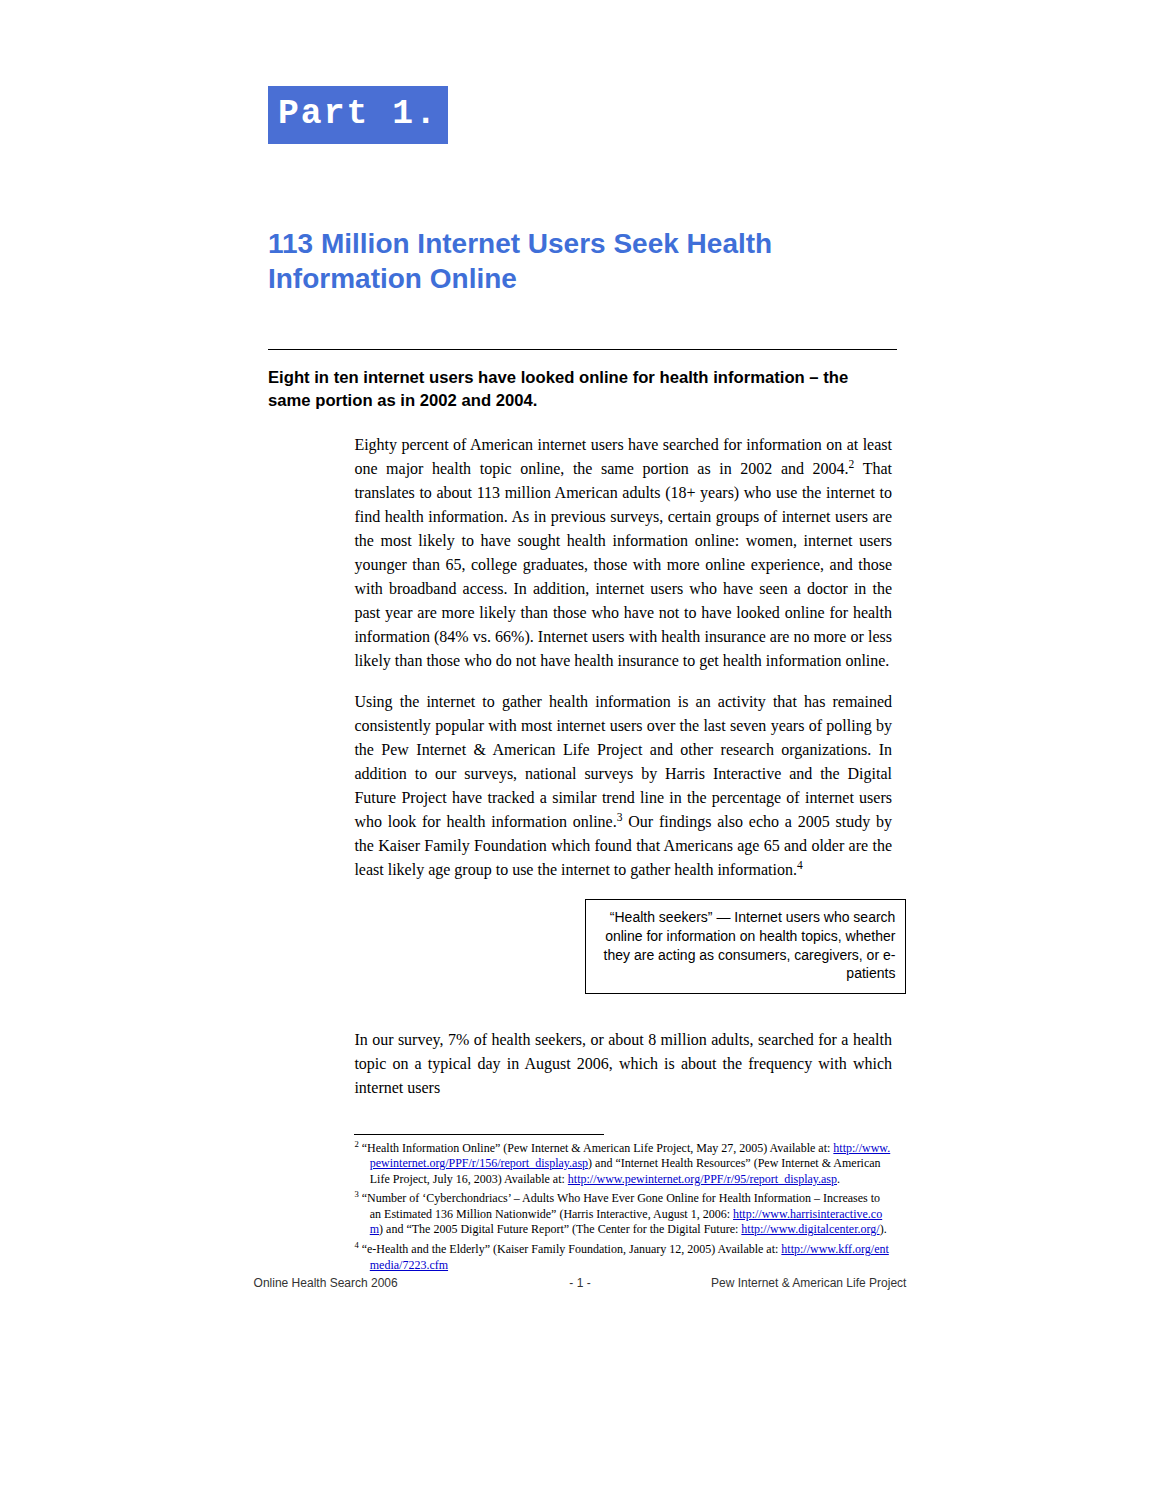Part 1.
113 Million Internet Users Seek Health Information Online
Eight in ten internet users have looked online for health information – the same portion as in 2002 and 2004.
Eighty percent of American internet users have searched for information on at least one major health topic online, the same portion as in 2002 and 2004.2 That translates to about 113 million American adults (18+ years) who use the internet to find health information. As in previous surveys, certain groups of internet users are the most likely to have sought health information online: women, internet users younger than 65, college graduates, those with more online experience, and those with broadband access. In addition, internet users who have seen a doctor in the past year are more likely than those who have not to have looked online for health information (84% vs. 66%). Internet users with health insurance are no more or less likely than those who do not have health insurance to get health information online.
Using the internet to gather health information is an activity that has remained consistently popular with most internet users over the last seven years of polling by the Pew Internet & American Life Project and other research organizations. In addition to our surveys, national surveys by Harris Interactive and the Digital Future Project have tracked a similar trend line in the percentage of internet users who look for health information online.3 Our findings also echo a 2005 study by the Kaiser Family Foundation which found that Americans age 65 and older are the least likely age group to use the internet to gather health information.4
“Health seekers” — Internet users who search online for information on health topics, whether they are acting as consumers, caregivers, or e-patients
In our survey, 7% of health seekers, or about 8 million adults, searched for a health topic on a typical day in August 2006, which is about the frequency with which internet users
2 “Health Information Online” (Pew Internet & American Life Project, May 27, 2005) Available at: http://www.pewinternet.org/PPF/r/156/report_display.asp) and “Internet Health Resources” (Pew Internet & American Life Project, July 16, 2003) Available at: http://www.pewinternet.org/PPF/r/95/report_display.asp.
3 “Number of ‘Cyberchondriacs’ – Adults Who Have Ever Gone Online for Health Information – Increases to an Estimated 136 Million Nationwide” (Harris Interactive, August 1, 2006: http://www.harrisinteractive.com) and “The 2005 Digital Future Report” (The Center for the Digital Future: http://www.digitalcenter.org/).
4 “e-Health and the Elderly” (Kaiser Family Foundation, January 12, 2005) Available at: http://www.kff.org/entmedia/7223.cfm
Online Health Search 2006
- 1 -
Pew Internet & American Life Project